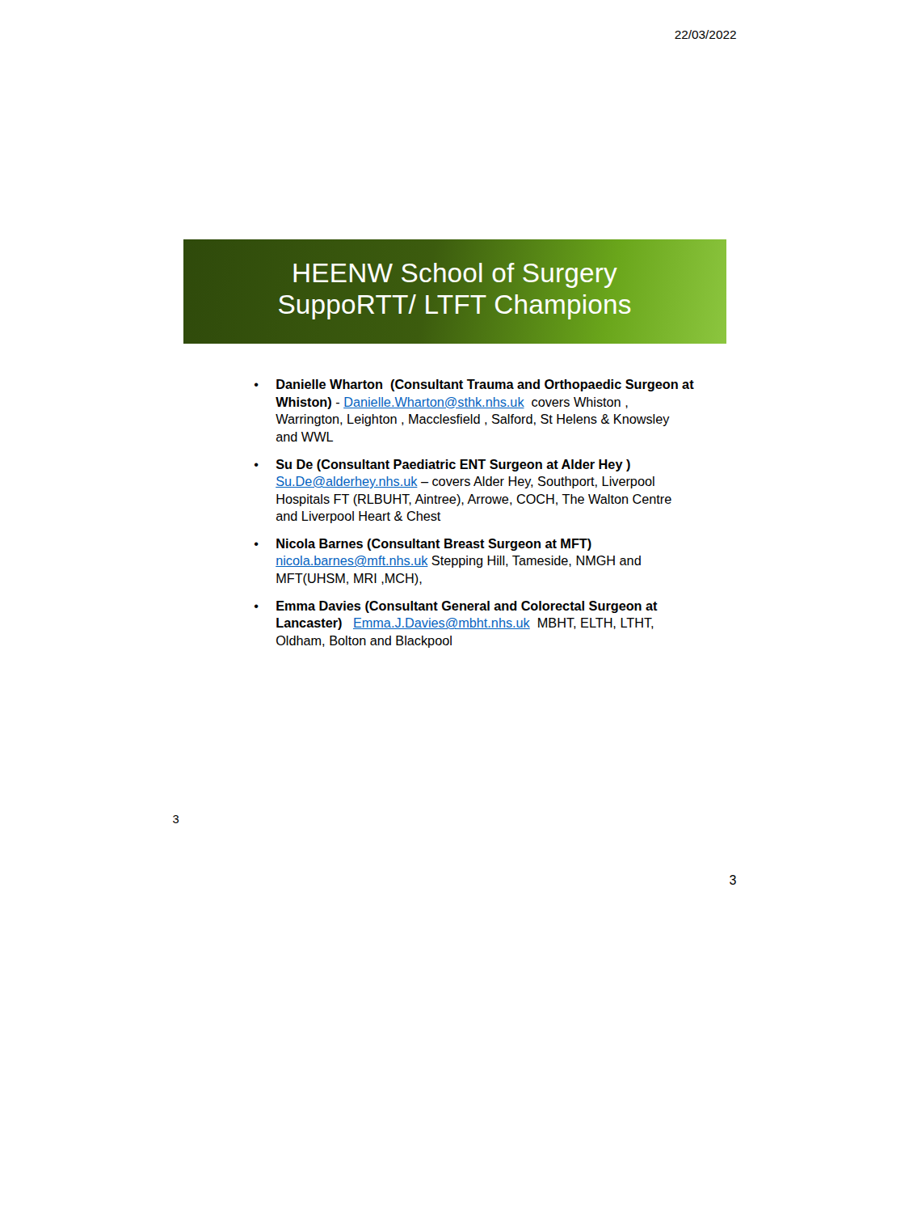22/03/2022
HEENW School of Surgery
SuppoRTT/ LTFT Champions
Danielle Wharton (Consultant Trauma and Orthopaedic Surgeon at Whiston) - Danielle.Wharton@sthk.nhs.uk covers Whiston , Warrington, Leighton , Macclesfield , Salford, St Helens & Knowsley and WWL
Su De (Consultant Paediatric ENT Surgeon at Alder Hey )
Su.De@alderhey.nhs.uk – covers Alder Hey, Southport, Liverpool Hospitals FT (RLBUHT, Aintree), Arrowe, COCH, The Walton Centre and Liverpool Heart & Chest
Nicola Barnes (Consultant Breast Surgeon at MFT)
nicola.barnes@mft.nhs.uk Stepping Hill, Tameside, NMGH and MFT(UHSM, MRI ,MCH),
Emma Davies (Consultant General and Colorectal Surgeon at Lancaster) Emma.J.Davies@mbht.nhs.uk MBHT, ELTH, LTHT, Oldham, Bolton and Blackpool
3
3